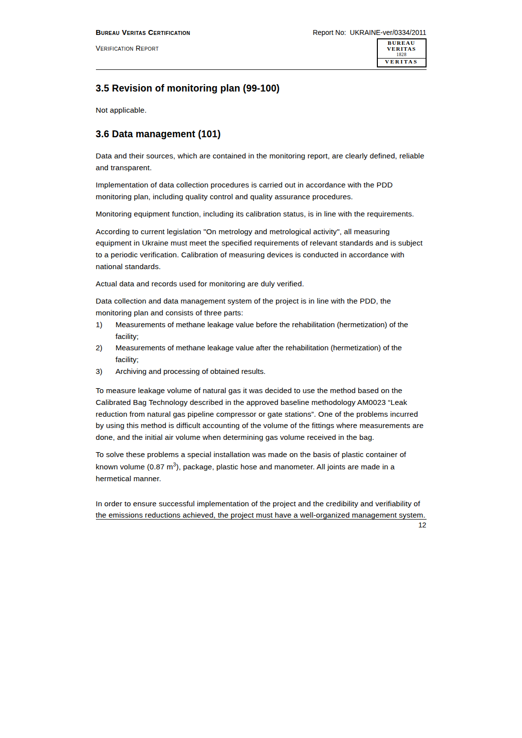Bureau Veritas Certification
Report No: UKRAINE-ver/0334/2011
Verification Report
BUREAU VERITAS
1828
VERITAS
3.5 Revision of monitoring plan (99-100)
Not applicable.
3.6 Data management (101)
Data and their sources, which are contained in the monitoring report, are clearly defined, reliable and transparent.
Implementation of data collection procedures is carried out in accordance with the PDD monitoring plan, including quality control and quality assurance procedures.
Monitoring equipment function, including its calibration status, is in line with the requirements.
According to current legislation "On metrology and metrological activity", all measuring equipment in Ukraine must meet the specified requirements of relevant standards and is subject to a periodic verification. Calibration of measuring devices is conducted in accordance with national standards.
Actual data and records used for monitoring are duly verified.
Data collection and data management system of the project is in line with the PDD, the monitoring plan and consists of three parts:
1) Measurements of methane leakage value before the rehabilitation (hermetization) of the facility;
2) Measurements of methane leakage value after the rehabilitation (hermetization) of the facility;
3) Archiving and processing of obtained results.
To measure leakage volume of natural gas it was decided to use the method based on the Calibrated Bag Technology described in the approved baseline methodology AM0023 “Leak reduction from natural gas pipeline compressor or gate stations”. One of the problems incurred by using this method is difficult accounting of the volume of the fittings where measurements are done, and the initial air volume when determining gas volume received in the bag.
To solve these problems a special installation was made on the basis of plastic container of known volume (0.87 m3), package, plastic hose and manometer. All joints are made in a hermetical manner.
In order to ensure successful implementation of the project and the credibility and verifiability of the emissions reductions achieved, the project must have a well-organized management system.
12